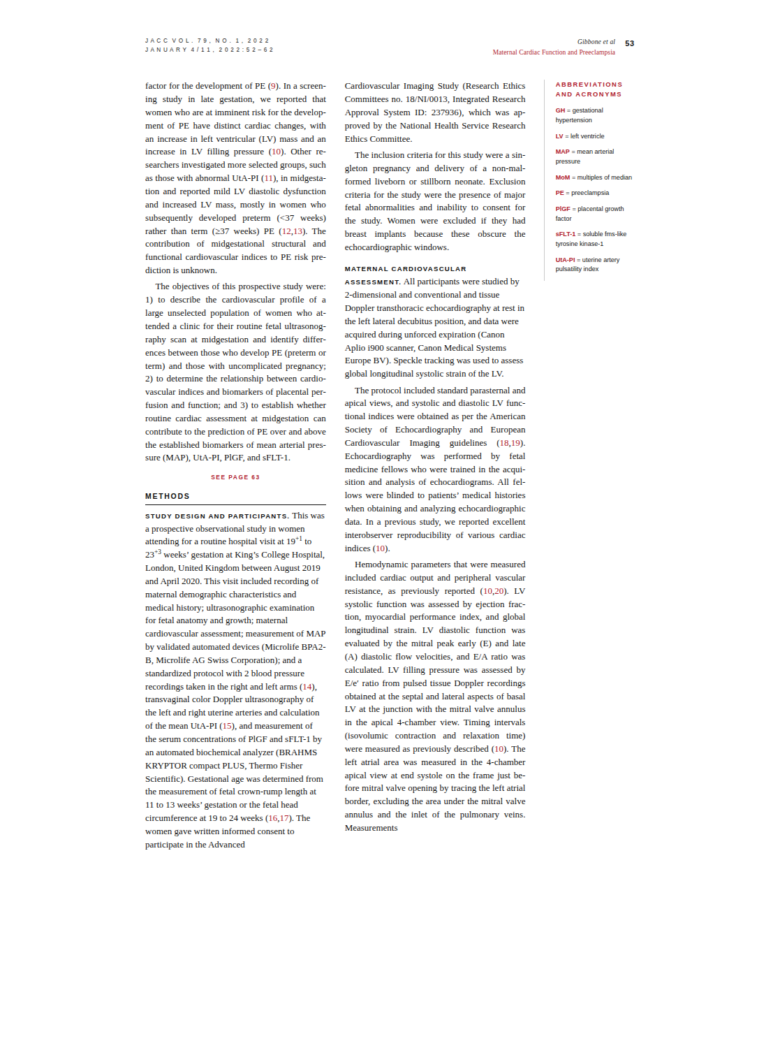J A C C V O L . 7 9 , N O . 1 , 2 0 2 2
J A N U A R Y 4 / 1 1 , 2 0 2 2 : 5 2 – 6 2
Gibbone et al
Maternal Cardiac Function and Preeclampsia
53
factor for the development of PE (9). In a screening study in late gestation, we reported that women who are at imminent risk for the development of PE have distinct cardiac changes, with an increase in left ventricular (LV) mass and an increase in LV filling pressure (10). Other researchers investigated more selected groups, such as those with abnormal UtA-PI (11), in midgestation and reported mild LV diastolic dysfunction and increased LV mass, mostly in women who subsequently developed preterm (<37 weeks) rather than term (≥37 weeks) PE (12,13). The contribution of midgestational structural and functional cardiovascular indices to PE risk prediction is unknown.
The objectives of this prospective study were: 1) to describe the cardiovascular profile of a large unselected population of women who attended a clinic for their routine fetal ultrasonography scan at midgestation and identify differences between those who develop PE (preterm or term) and those with uncomplicated pregnancy; 2) to determine the relationship between cardiovascular indices and biomarkers of placental perfusion and function; and 3) to establish whether routine cardiac assessment at midgestation can contribute to the prediction of PE over and above the established biomarkers of mean arterial pressure (MAP), UtA-PI, PlGF, and sFLT-1.
SEE PAGE 63
Methods
Study design and participants.
This was a prospective observational study in women attending for a routine hospital visit at 19+1 to 23+3 weeks’ gestation at King’s College Hospital, London, United Kingdom between August 2019 and April 2020. This visit included recording of maternal demographic characteristics and medical history; ultrasonographic examination for fetal anatomy and growth; maternal cardiovascular assessment; measurement of MAP by validated automated devices (Microlife BPA2-B, Microlife AG Swiss Corporation); and a standardized protocol with 2 blood pressure recordings taken in the right and left arms (14), transvaginal color Doppler ultrasonography of the left and right uterine arteries and calculation of the mean UtA-PI (15), and measurement of the serum concentrations of PlGF and sFLT-1 by an automated biochemical analyzer (BRAHMS KRYPTOR compact PLUS, Thermo Fisher Scientific). Gestational age was determined from the measurement of fetal crown-rump length at 11 to 13 weeks’ gestation or the fetal head circumference at 19 to 24 weeks (16,17). The women gave written informed consent to participate in the Advanced
Cardiovascular Imaging Study (Research Ethics Committees no. 18/NI/0013, Integrated Research Approval System ID: 237936), which was approved by the National Health Service Research Ethics Committee.
The inclusion criteria for this study were a singleton pregnancy and delivery of a non-malformed liveborn or stillborn neonate. Exclusion criteria for the study were the presence of major fetal abnormalities and inability to consent for the study. Women were excluded if they had breast implants because these obscure the echocardiographic windows.
Maternal cardiovascular assessment.
All participants were studied by 2-dimensional and conventional and tissue Doppler transthoracic echocardiography at rest in the left lateral decubitus position, and data were acquired during unforced expiration (Canon Aplio i900 scanner, Canon Medical Systems Europe BV). Speckle tracking was used to assess global longitudinal systolic strain of the LV.
The protocol included standard parasternal and apical views, and systolic and diastolic LV functional indices were obtained as per the American Society of Echocardiography and European Cardiovascular Imaging guidelines (18,19). Echocardiography was performed by fetal medicine fellows who were trained in the acquisition and analysis of echocardiograms. All fellows were blinded to patients’ medical histories when obtaining and analyzing echocardiographic data. In a previous study, we reported excellent interobserver reproducibility of various cardiac indices (10).
Hemodynamic parameters that were measured included cardiac output and peripheral vascular resistance, as previously reported (10,20). LV systolic function was assessed by ejection fraction, myocardial performance index, and global longitudinal strain. LV diastolic function was evaluated by the mitral peak early (E) and late (A) diastolic flow velocities, and E/A ratio was calculated. LV filling pressure was assessed by E/e′ ratio from pulsed tissue Doppler recordings obtained at the septal and lateral aspects of basal LV at the junction with the mitral valve annulus in the apical 4-chamber view. Timing intervals (isovolumic contraction and relaxation time) were measured as previously described (10). The left atrial area was measured in the 4-chamber apical view at end systole on the frame just before mitral valve opening by tracing the left atrial border, excluding the area under the mitral valve annulus and the inlet of the pulmonary veins. Measurements
Abbreviations
and Acronyms
GH = gestational hypertension
LV = left ventricle
MAP = mean arterial pressure
MoM = multiples of median
PE = preeclampsia
PlGF = placental growth factor
sFLT-1 = soluble fms-like tyrosine kinase-1
UtA-PI = uterine artery pulsatility index